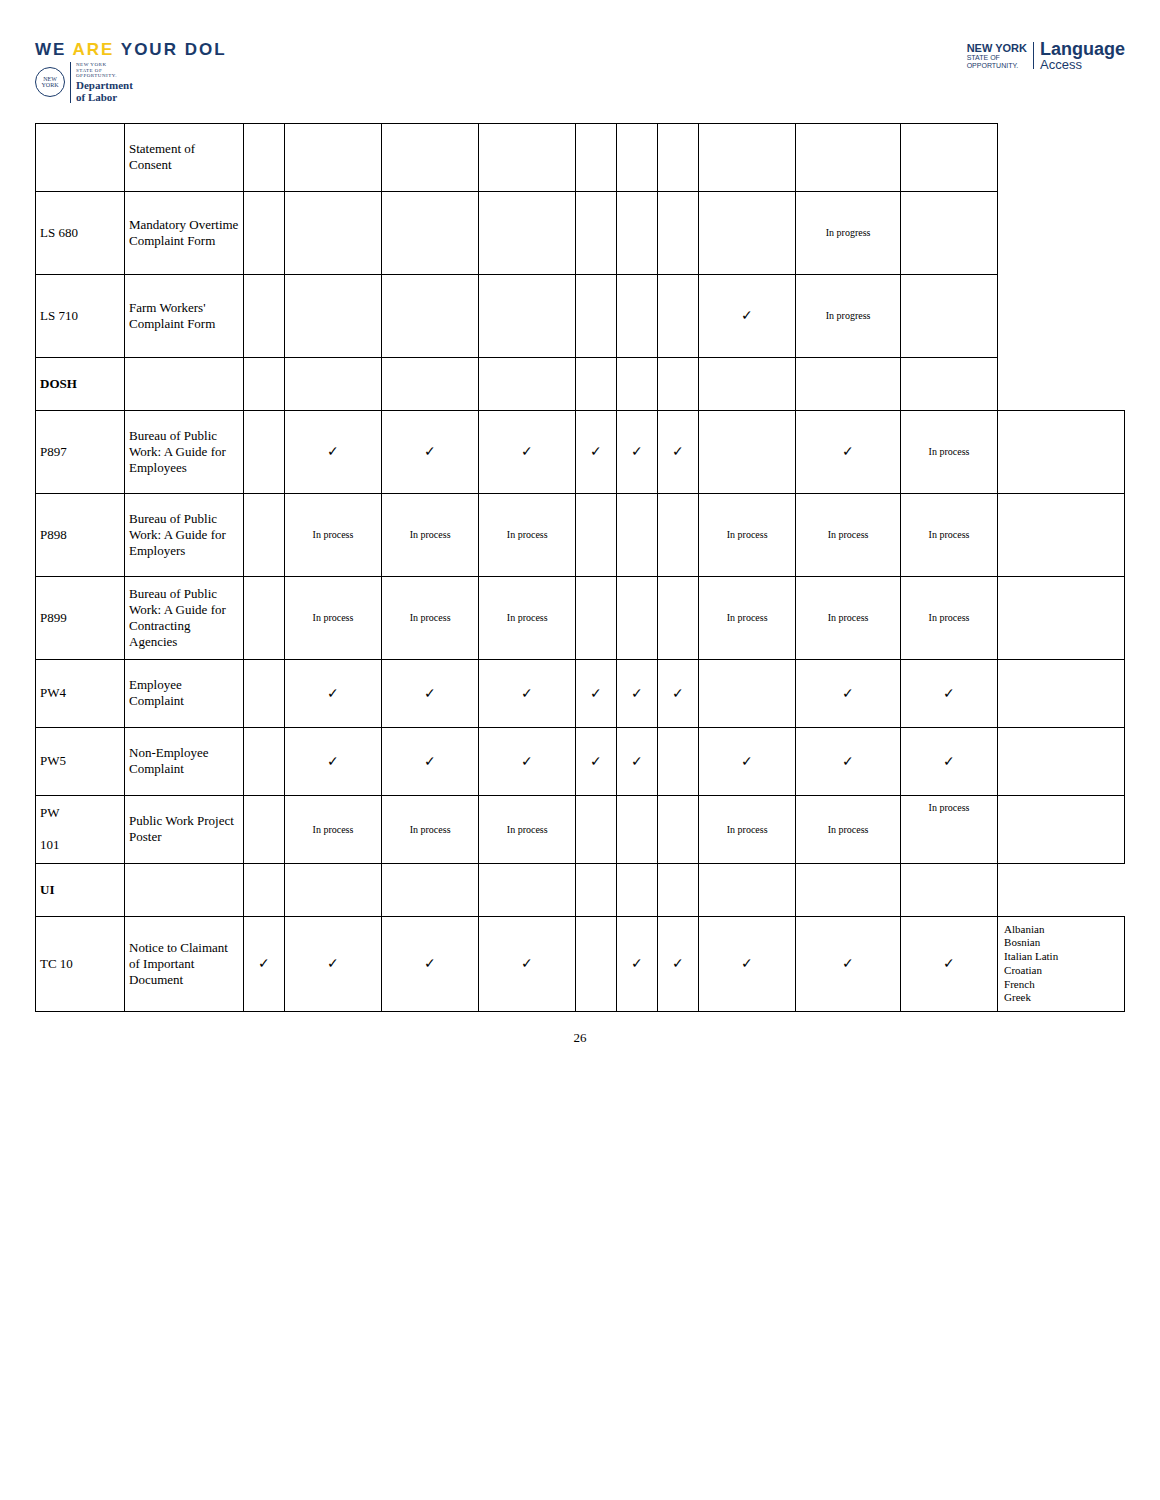WE ARE YOUR DOL
NEW
YORK
NEW YORK
STATE OF
OPPORTUNITY.
Department
of Labor
NEW YORK
STATE OF
OPPORTUNITY.
Language Access
| | Statement of Consent | | | | | | | | | | |
| LS 680 | Mandatory Overtime Complaint Form | | | | | | | | | In progress | |
| LS 710 | Farm Workers' Complaint Form | | | | | | | | ✓ | In progress | |
| DOSH | | | | | | | | | | | |
| P897 | Bureau of Public Work: A Guide for Employees | | ✓ | ✓ | ✓ | ✓ | ✓ | ✓ | | ✓ | In process | |
| P898 | Bureau of Public Work: A Guide for Employers | | In process | In process | In process | | | | In process | In process | In process | |
| P899 | Bureau of Public Work: A Guide for Contracting Agencies | | In process | In process | In process | | | | In process | In process | In process | |
| PW4 | Employee Complaint | | ✓ | ✓ | ✓ | ✓ | ✓ | ✓ | | ✓ | ✓ | |
| PW5 | Non-Employee Complaint | | ✓ | ✓ | ✓ | ✓ | ✓ | | ✓ | ✓ | ✓ | |
| PW 101 | Public Work Project Poster | | In process | In process | In process | | | | In process | In process | In process | |
| UI | | | | | | | | | | | |
| TC 10 | Notice to Claimant of Important Document | ✓ | ✓ | ✓ | ✓ | | ✓ | ✓ | ✓ | ✓ | ✓ | Albanian Bosnian Italian Latin Croatian French Greek |
26